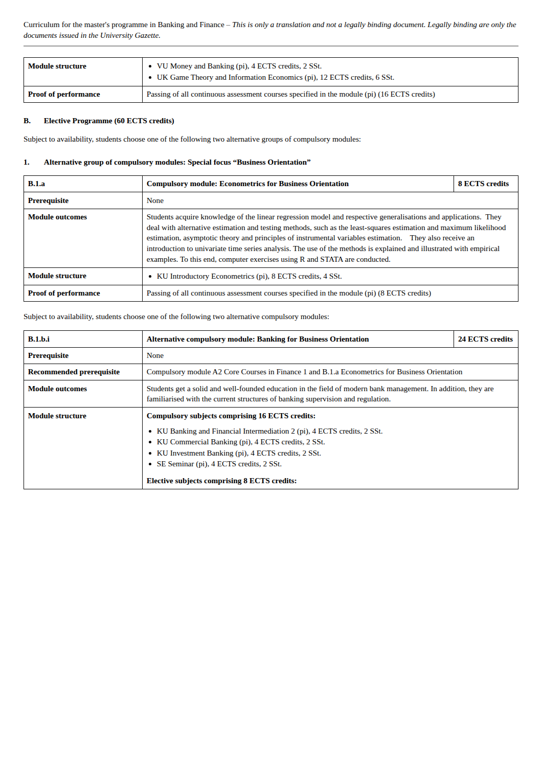Curriculum for the master's programme in Banking and Finance – This is only a translation and not a legally binding document. Legally binding are only the documents issued in the University Gazette.
| Module structure | VU Money and Banking (pi), 4 ECTS credits, 2 SSt. UK Game Theory and Information Economics (pi), 12 ECTS credits, 6 SSt. |
| Proof of performance | Passing of all continuous assessment courses specified in the module (pi) (16 ECTS credits) |
B. Elective Programme (60 ECTS credits)
Subject to availability, students choose one of the following two alternative groups of compulsory modules:
1. Alternative group of compulsory modules: Special focus “Business Orientation”
| B.1.a | Compulsory module: Econometrics for Business Orientation | 8 ECTS credits |
| Prerequisite | None |
| Module outcomes | Students acquire knowledge of the linear regression model and respective generalisations and applications. They deal with alternative estimation and testing methods, such as the least-squares estimation and maximum likelihood estimation, asymptotic theory and principles of instrumental variables estimation. They also receive an introduction to univariate time series analysis. The use of the methods is explained and illustrated with empirical examples. To this end, computer exercises using R and STATA are conducted. |
| Module structure | KU Introductory Econometrics (pi), 8 ECTS credits, 4 SSt. |
| Proof of performance | Passing of all continuous assessment courses specified in the module (pi) (8 ECTS credits) |
Subject to availability, students choose one of the following two alternative compulsory modules:
| B.1.b.i | Alternative compulsory module: Banking for Business Orientation | 24 ECTS credits |
| Prerequisite | None |
| Recommended prerequisite | Compulsory module A2 Core Courses in Finance 1 and B.1.a Econometrics for Business Orientation |
| Module outcomes | Students get a solid and well-founded education in the field of modern bank management. In addition, they are familiarised with the current structures of banking supervision and regulation. |
| Module structure | Compulsory subjects comprising 16 ECTS credits: KU Banking and Financial Intermediation 2 (pi), 4 ECTS credits, 2 SSt. KU Commercial Banking (pi), 4 ECTS credits, 2 SSt. KU Investment Banking (pi), 4 ECTS credits, 2 SSt. SE Seminar (pi), 4 ECTS credits, 2 SSt. Elective subjects comprising 8 ECTS credits: |